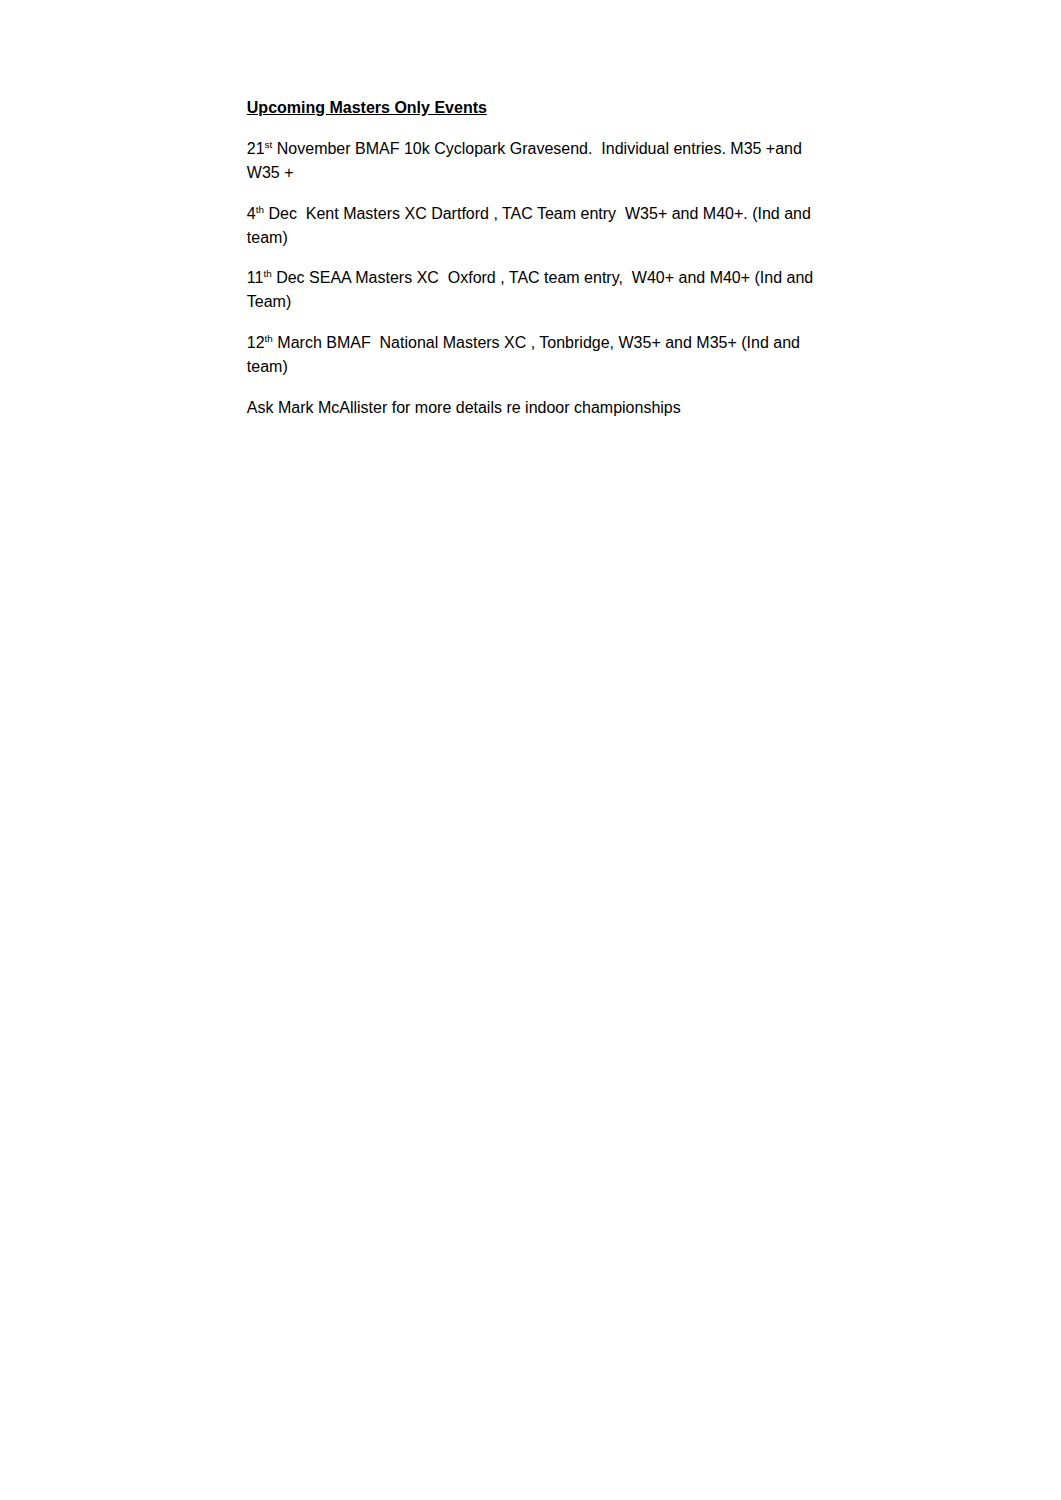Upcoming Masters Only Events
21st November BMAF 10k Cyclopark Gravesend. Individual entries. M35 +and W35 +
4th Dec Kent Masters XC Dartford , TAC Team entry W35+ and M40+. (Ind and team)
11th Dec SEAA Masters XC Oxford , TAC team entry, W40+ and M40+ (Ind and Team)
12th March BMAF National Masters XC , Tonbridge, W35+ and M35+ (Ind and team)
Ask Mark McAllister for more details re indoor championships